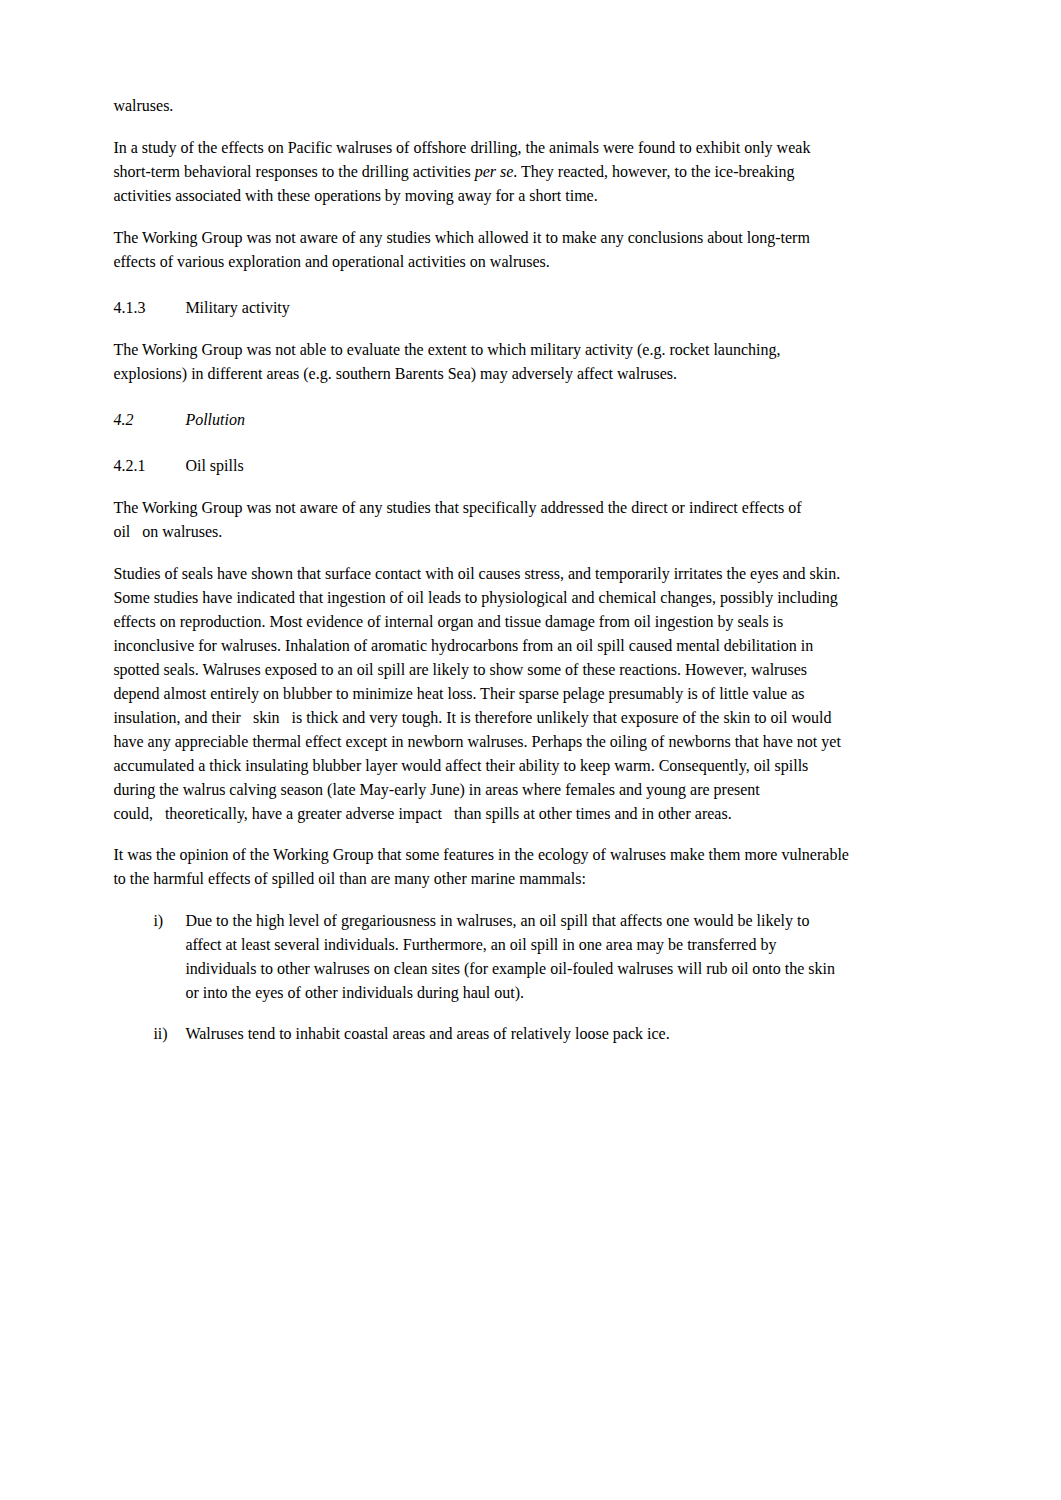walruses.
In a study of the effects on Pacific walruses of offshore drilling, the animals were found to exhibit only weak short-term behavioral responses to the drilling activities per se. They reacted, however, to the ice-breaking activities associated with these operations by moving away for a short time.
The Working Group was not aware of any studies which allowed it to make any conclusions about long-term effects of various exploration and operational activities on walruses.
4.1.3 Military activity
The Working Group was not able to evaluate the extent to which military activity (e.g. rocket launching, explosions) in different areas (e.g. southern Barents Sea) may adversely affect walruses.
4.2 Pollution
4.2.1 Oil spills
The Working Group was not aware of any studies that specifically addressed the direct or indirect effects of oil on walruses.
Studies of seals have shown that surface contact with oil causes stress, and temporarily irritates the eyes and skin. Some studies have indicated that ingestion of oil leads to physiological and chemical changes, possibly including effects on reproduction. Most evidence of internal organ and tissue damage from oil ingestion by seals is inconclusive for walruses. Inhalation of aromatic hydrocarbons from an oil spill caused mental debilitation in spotted seals. Walruses exposed to an oil spill are likely to show some of these reactions. However, walruses depend almost entirely on blubber to minimize heat loss. Their sparse pelage presumably is of little value as insulation, and their skin is thick and very tough. It is therefore unlikely that exposure of the skin to oil would have any appreciable thermal effect except in newborn walruses. Perhaps the oiling of newborns that have not yet accumulated a thick insulating blubber layer would affect their ability to keep warm. Consequently, oil spills during the walrus calving season (late May-early June) in areas where females and young are present could, theoretically, have a greater adverse impact than spills at other times and in other areas.
It was the opinion of the Working Group that some features in the ecology of walruses make them more vulnerable to the harmful effects of spilled oil than are many other marine mammals:
i) Due to the high level of gregariousness in walruses, an oil spill that affects one would be likely to affect at least several individuals. Furthermore, an oil spill in one area may be transferred by individuals to other walruses on clean sites (for example oil-fouled walruses will rub oil onto the skin or into the eyes of other individuals during haul out).
ii) Walruses tend to inhabit coastal areas and areas of relatively loose pack ice.